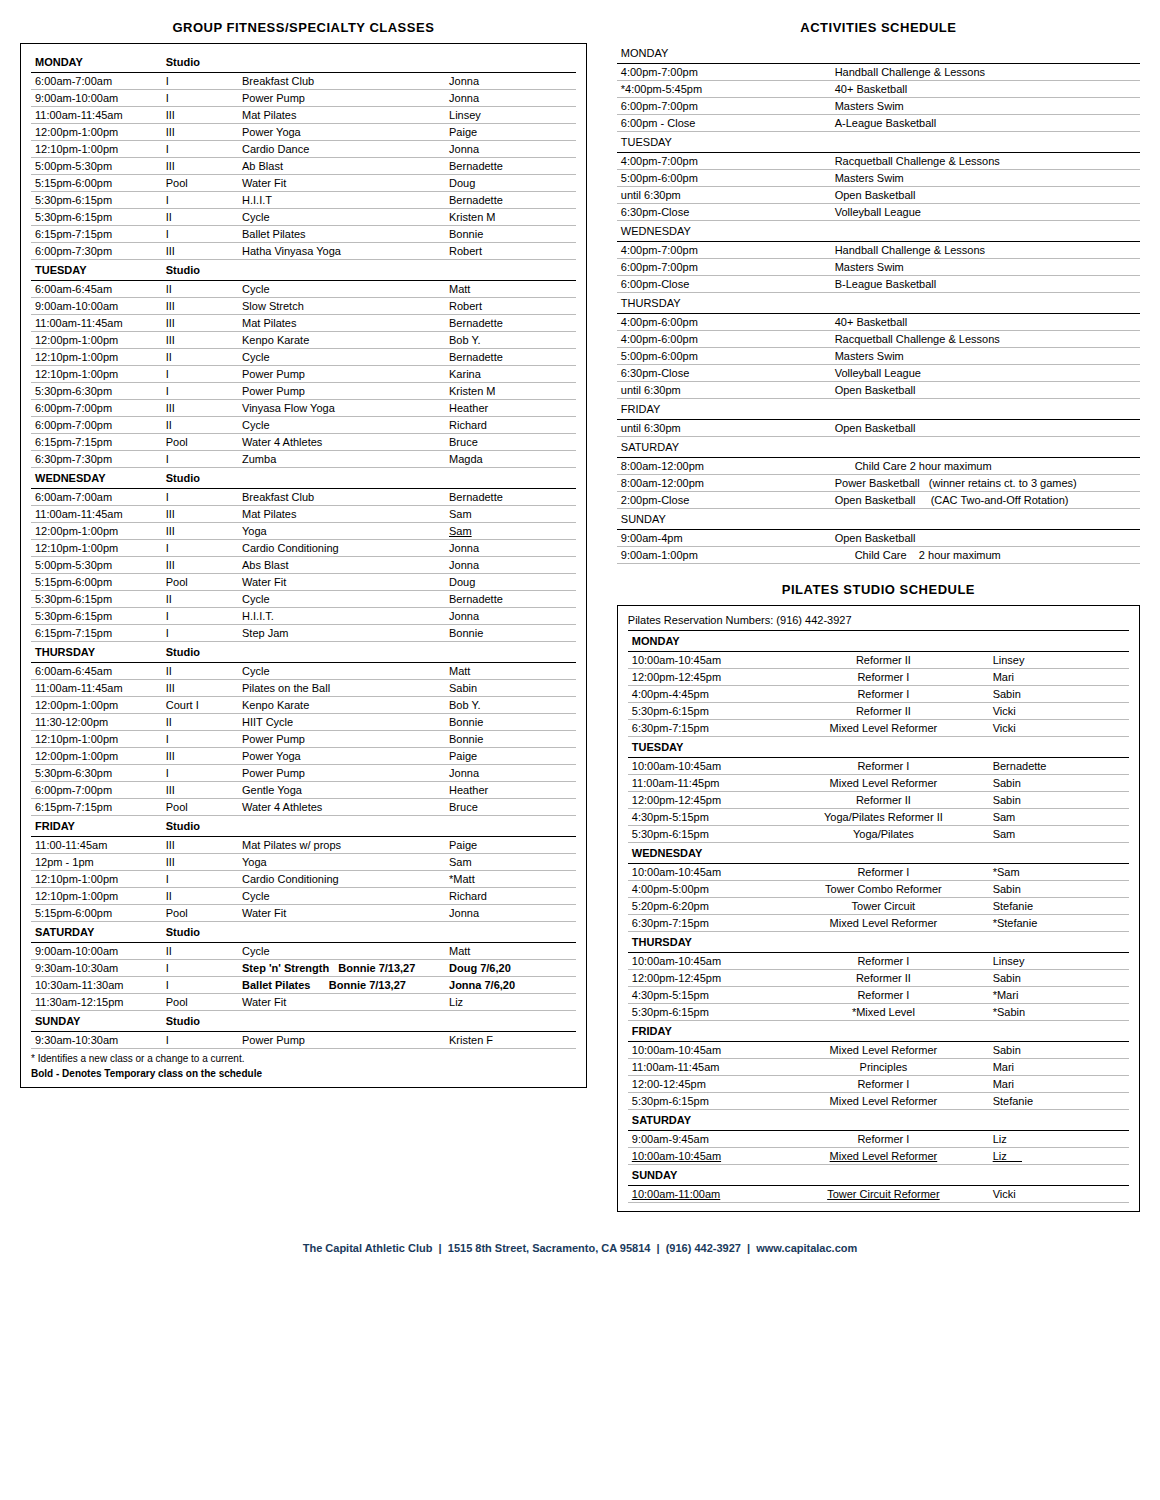Group Fitness/Specialty Classes
| MONDAY | Studio | | |
| 6:00am-7:00am | I | Breakfast Club | Jonna |
| 9:00am-10:00am | I | Power Pump | Jonna |
| 11:00am-11:45am | III | Mat Pilates | Linsey |
| 12:00pm-1:00pm | III | Power Yoga | Paige |
| 12:10pm-1:00pm | I | Cardio Dance | Jonna |
| 5:00pm-5:30pm | III | Ab Blast | Bernadette |
| 5:15pm-6:00pm | Pool | Water Fit | Doug |
| 5:30pm-6:15pm | I | H.I.I.T | Bernadette |
| 5:30pm-6:15pm | II | Cycle | Kristen M |
| 6:15pm-7:15pm | I | Ballet Pilates | Bonnie |
| 6:00pm-7:30pm | III | Hatha Vinyasa Yoga | Robert |
| TUESDAY | Studio | | |
| 6:00am-6:45am | II | Cycle | Matt |
| 9:00am-10:00am | III | Slow Stretch | Robert |
| 11:00am-11:45am | III | Mat Pilates | Bernadette |
| 12:00pm-1:00pm | III | Kenpo Karate | Bob Y. |
| 12:10pm-1:00pm | II | Cycle | Bernadette |
| 12:10pm-1:00pm | I | Power Pump | Karina |
| 5:30pm-6:30pm | I | Power Pump | Kristen M |
| 6:00pm-7:00pm | III | Vinyasa Flow Yoga | Heather |
| 6:00pm-7:00pm | II | Cycle | Richard |
| 6:15pm-7:15pm | Pool | Water 4 Athletes | Bruce |
| 6:30pm-7:30pm | I | Zumba | Magda |
| WEDNESDAY | Studio | | |
| 6:00am-7:00am | I | Breakfast Club | Bernadette |
| 11:00am-11:45am | III | Mat Pilates | Sam |
| 12:00pm-1:00pm | III | Yoga | Sam |
| 12:10pm-1:00pm | I | Cardio Conditioning | Jonna |
| 5:00pm-5:30pm | III | Abs Blast | Jonna |
| 5:15pm-6:00pm | Pool | Water Fit | Doug |
| 5:30pm-6:15pm | II | Cycle | Bernadette |
| 5:30pm-6:15pm | I | H.I.I.T. | Jonna |
| 6:15pm-7:15pm | I | Step Jam | Bonnie |
| THURSDAY | Studio | | |
| 6:00am-6:45am | II | Cycle | Matt |
| 11:00am-11:45am | III | Pilates on the Ball | Sabin |
| 12:00pm-1:00pm | Court I | Kenpo Karate | Bob Y. |
| 11:30-12:00pm | II | HIIT Cycle | Bonnie |
| 12:10pm-1:00pm | I | Power Pump | Bonnie |
| 12:00pm-1:00pm | III | Power Yoga | Paige |
| 5:30pm-6:30pm | I | Power Pump | Jonna |
| 6:00pm-7:00pm | III | Gentle Yoga | Heather |
| 6:15pm-7:15pm | Pool | Water 4 Athletes | Bruce |
| FRIDAY | Studio | | |
| 11:00-11:45am | III | Mat Pilates w/ props | Paige |
| 12pm - 1pm | III | Yoga | Sam |
| 12:10pm-1:00pm | I | Cardio Conditioning | *Matt |
| 12:10pm-1:00pm | II | Cycle | Richard |
| 5:15pm-6:00pm | Pool | Water Fit | Jonna |
| SATURDAY | Studio | | |
| 9:00am-10:00am | II | Cycle | Matt |
| 9:30am-10:30am | I | Step 'n' Strength Bonnie 7/13,27 | Doug 7/6,20 |
| 10:30am-11:30am | I | Ballet Pilates Bonnie 7/13,27 | Jonna 7/6,20 |
| 11:30am-12:15pm | Pool | Water Fit | Liz |
| SUNDAY | Studio | | |
| 9:30am-10:30am | I | Power Pump | Kristen F |
* Identifies a new class or a change to a current.
Bold - Denotes Temporary class on the schedule
Activities Schedule
| MONDAY | |
| 4:00pm-7:00pm | Handball Challenge & Lessons |
| *4:00pm-5:45pm | 40+ Basketball |
| 6:00pm-7:00pm | Masters Swim |
| 6:00pm - Close | A-League Basketball |
| TUESDAY | |
| 4:00pm-7:00pm | Racquetball Challenge & Lessons |
| 5:00pm-6:00pm | Masters Swim |
| until 6:30pm | Open Basketball |
| 6:30pm-Close | Volleyball League |
| WEDNESDAY | |
| 4:00pm-7:00pm | Handball Challenge & Lessons |
| 6:00pm-7:00pm | Masters Swim |
| 6:00pm-Close | B-League Basketball |
| THURSDAY | |
| 4:00pm-6:00pm | 40+ Basketball |
| 4:00pm-6:00pm | Racquetball Challenge & Lessons |
| 5:00pm-6:00pm | Masters Swim |
| 6:30pm-Close | Volleyball League |
| until 6:30pm | Open Basketball |
| FRIDAY | |
| until 6:30pm | Open Basketball |
| SATURDAY | |
| 8:00am-12:00pm | Child Care 2 hour maximum |
| 8:00am-12:00pm | Power Basketball (winner retains ct. to 3 games) |
| 2:00pm-Close | Open Basketball (CAC Two-and-Off Rotation) |
| SUNDAY | |
| 9:00am-4pm | Open Basketball |
| 9:00am-1:00pm | Child Care 2 hour maximum |
Pilates Studio Schedule
Pilates Reservation Numbers: (916) 442-3927
| MONDAY | | |
| 10:00am-10:45am | Reformer II | Linsey |
| 12:00pm-12:45pm | Reformer I | Mari |
| 4:00pm-4:45pm | Reformer I | Sabin |
| 5:30pm-6:15pm | Reformer II | Vicki |
| 6:30pm-7:15pm | Mixed Level Reformer | Vicki |
| TUESDAY | | |
| 10:00am-10:45am | Reformer I | Bernadette |
| 11:00am-11:45pm | Mixed Level Reformer | Sabin |
| 12:00pm-12:45pm | Reformer II | Sabin |
| 4:30pm-5:15pm | Yoga/Pilates Reformer II | Sam |
| 5:30pm-6:15pm | Yoga/Pilates | Sam |
| WEDNESDAY | | |
| 10:00am-10:45am | Reformer I | *Sam |
| 4:00pm-5:00pm | Tower Combo Reformer | Sabin |
| 5:20pm-6:20pm | Tower Circuit | Stefanie |
| 6:30pm-7:15pm | Mixed Level Reformer | *Stefanie |
| THURSDAY | | |
| 10:00am-10:45am | Reformer I | Linsey |
| 12:00pm-12:45pm | Reformer II | Sabin |
| 4:30pm-5:15pm | Reformer I | *Mari |
| 5:30pm-6:15pm | *Mixed Level | *Sabin |
| FRIDAY | | |
| 10:00am-10:45am | Mixed Level Reformer | Sabin |
| 11:00am-11:45am | Principles | Mari |
| 12:00-12:45pm | Reformer I | Mari |
| 5:30pm-6:15pm | Mixed Level Reformer | Stefanie |
| SATURDAY | | |
| 9:00am-9:45am | Reformer I | Liz |
| 10:00am-10:45am | Mixed Level Reformer | Liz |
| SUNDAY | | |
| 10:00am-11:00am | Tower Circuit Reformer | Vicki |
The Capital Athletic Club | 1515 8th Street, Sacramento, CA 95814 | (916) 442-3927 | www.capitalac.com